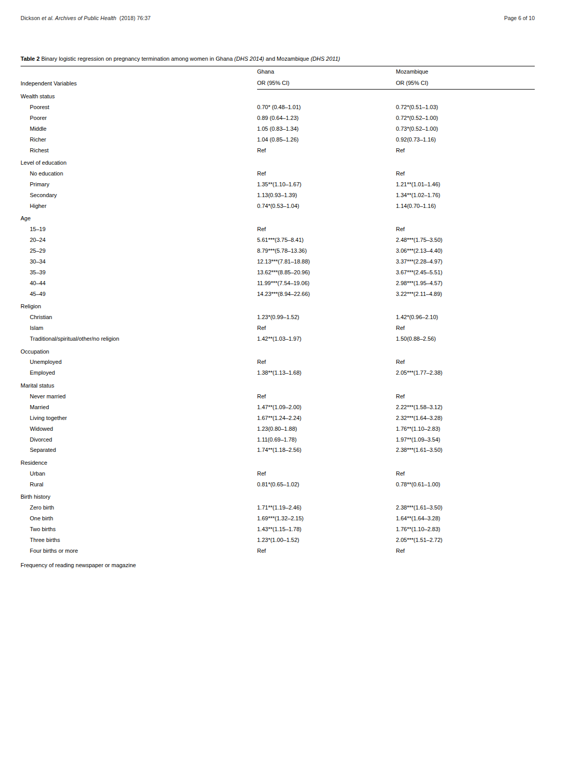Dickson et al. Archives of Public Health (2018) 76:37
Page 6 of 10
Table 2 Binary logistic regression on pregnancy termination among women in Ghana (DHS 2014) and Mozambique (DHS 2011)
| Independent Variables | Ghana | Mozambique |
| --- | --- | --- |
| OR (95% CI) | OR (95% CI) |
| Wealth status |
| Poorest | 0.70* (0.48–1.01) | 0.72*(0.51–1.03) |
| Poorer | 0.89 (0.64–1.23) | 0.72*(0.52–1.00) |
| Middle | 1.05 (0.83–1.34) | 0.73*(0.52–1.00) |
| Richer | 1.04 (0.85–1.26) | 0.92(0.73–1.16) |
| Richest | Ref | Ref |
| Level of education |
| No education | Ref | Ref |
| Primary | 1.35**(1.10–1.67) | 1.21**(1.01–1.46) |
| Secondary | 1.13(0.93–1.39) | 1.34**(1.02–1.76) |
| Higher | 0.74*(0.53–1.04) | 1.14(0.70–1.16) |
| Age |
| 15–19 | Ref | Ref |
| 20–24 | 5.61***(3.75–8.41) | 2.48***(1.75–3.50) |
| 25–29 | 8.79***(5.78–13.36) | 3.06***(2.13–4.40) |
| 30–34 | 12.13***(7.81–18.88) | 3.37***(2.28–4.97) |
| 35–39 | 13.62***(8.85–20.96) | 3.67***(2.45–5.51) |
| 40–44 | 11.99***(7.54–19.06) | 2.98***(1.95–4.57) |
| 45–49 | 14.23***(8.94–22.66) | 3.22***(2.11–4.89) |
| Religion |
| Christian | 1.23*(0.99–1.52) | 1.42*(0.96–2.10) |
| Islam | Ref | Ref |
| Traditional/spiritual/other/no religion | 1.42**(1.03–1.97) | 1.50(0.88–2.56) |
| Occupation |
| Unemployed | Ref | Ref |
| Employed | 1.38**(1.13–1.68) | 2.05***(1.77–2.38) |
| Marital status |
| Never married | Ref | Ref |
| Married | 1.47**(1.09–2.00) | 2.22***(1.58–3.12) |
| Living together | 1.67**(1.24–2.24) | 2.32***(1.64–3.28) |
| Widowed | 1.23(0.80–1.88) | 1.76**(1.10–2.83) |
| Divorced | 1.11(0.69–1.78) | 1.97**(1.09–3.54) |
| Separated | 1.74**(1.18–2.56) | 2.38***(1.61–3.50) |
| Residence |
| Urban | Ref | Ref |
| Rural | 0.81*(0.65–1.02) | 0.78**(0.61–1.00) |
| Birth history |
| Zero birth | 1.71**(1.19–2.46) | 2.38***(1.61–3.50) |
| One birth | 1.69***(1.32–2.15) | 1.64**(1.64–3.28) |
| Two births | 1.43**(1.15–1.78) | 1.76**(1.10–2.83) |
| Three births | 1.23*(1.00–1.52) | 2.05***(1.51–2.72) |
| Four births or more | Ref | Ref |
Frequency of reading newspaper or magazine